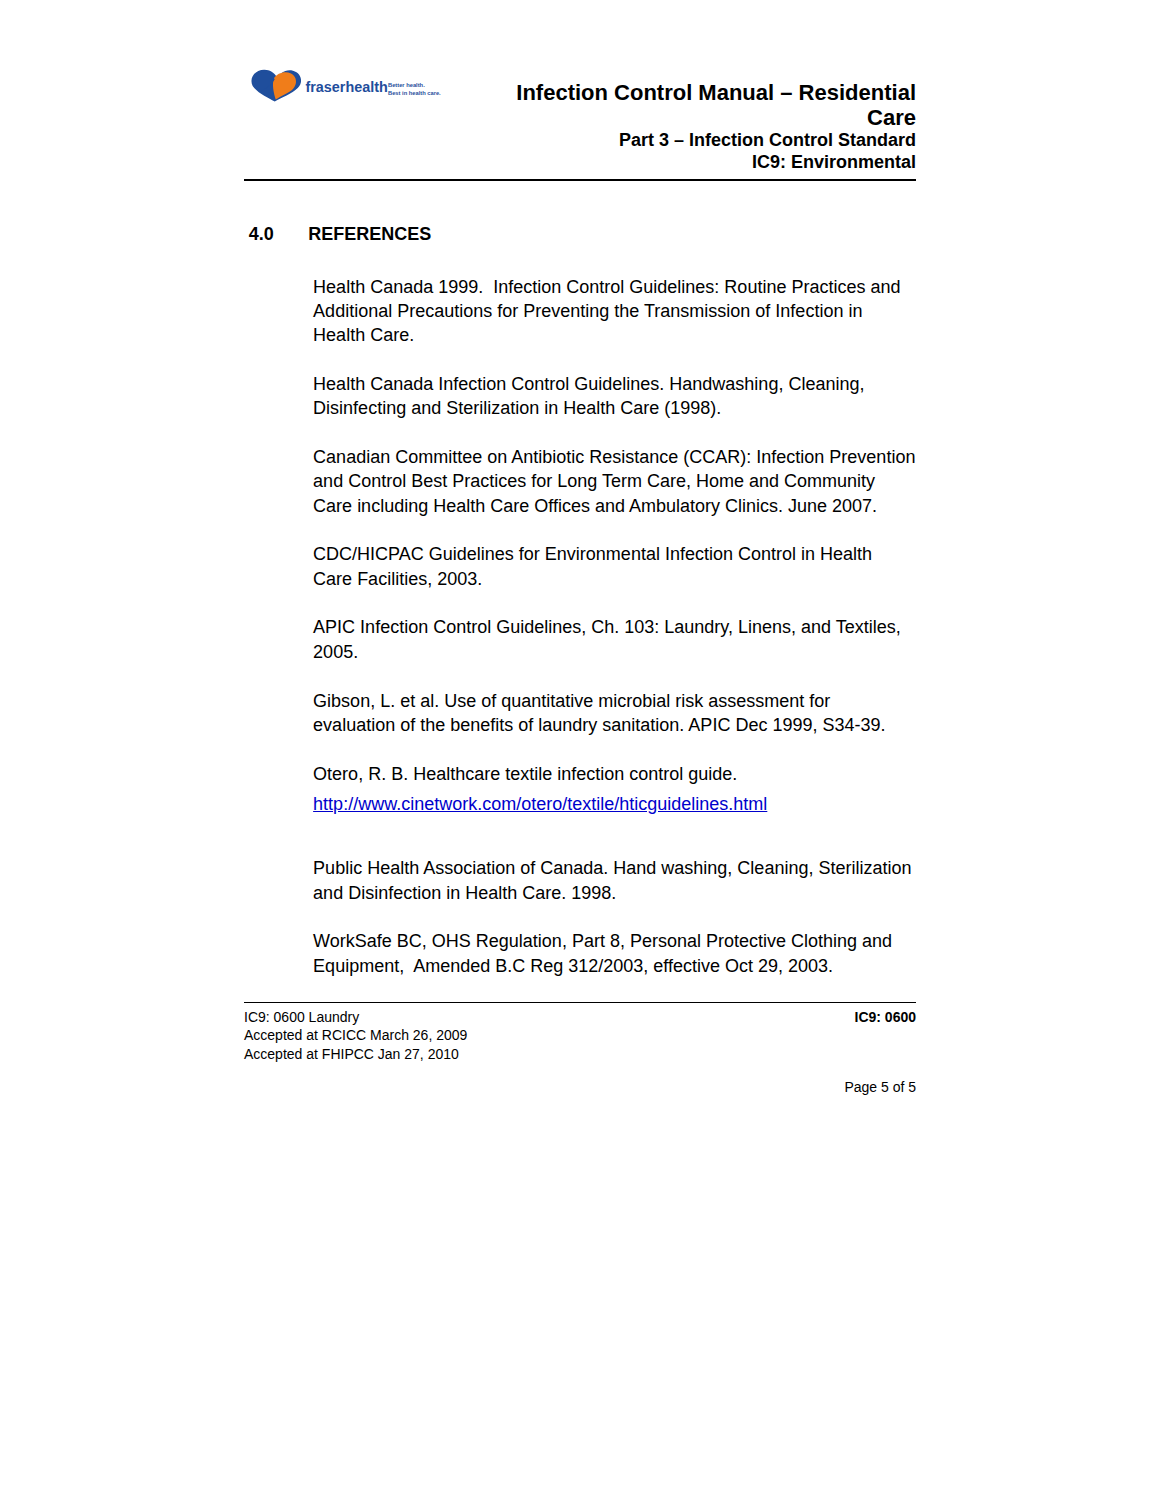fraserhealth Better health. Best in health care.
Infection Control Manual – Residential Care
Part 3 – Infection Control Standard
IC9: Environmental
4.0 REFERENCES
Health Canada 1999. Infection Control Guidelines: Routine Practices and Additional Precautions for Preventing the Transmission of Infection in Health Care.
Health Canada Infection Control Guidelines. Handwashing, Cleaning, Disinfecting and Sterilization in Health Care (1998).
Canadian Committee on Antibiotic Resistance (CCAR): Infection Prevention and Control Best Practices for Long Term Care, Home and Community Care including Health Care Offices and Ambulatory Clinics. June 2007.
CDC/HICPAC Guidelines for Environmental Infection Control in Health Care Facilities, 2003.
APIC Infection Control Guidelines, Ch. 103: Laundry, Linens, and Textiles, 2005.
Gibson, L. et al. Use of quantitative microbial risk assessment for evaluation of the benefits of laundry sanitation. APIC Dec 1999, S34-39.
Otero, R. B. Healthcare textile infection control guide.
http://www.cinetwork.com/otero/textile/hticguidelines.html
Public Health Association of Canada. Hand washing, Cleaning, Sterilization and Disinfection in Health Care. 1998.
WorkSafe BC, OHS Regulation, Part 8, Personal Protective Clothing and Equipment, Amended B.C Reg 312/2003, effective Oct 29, 2003.
IC9: 0600 Laundry
Accepted at RCICC March 26, 2009
Accepted at FHIPCC Jan 27, 2010
IC9: 0600
Page 5 of 5